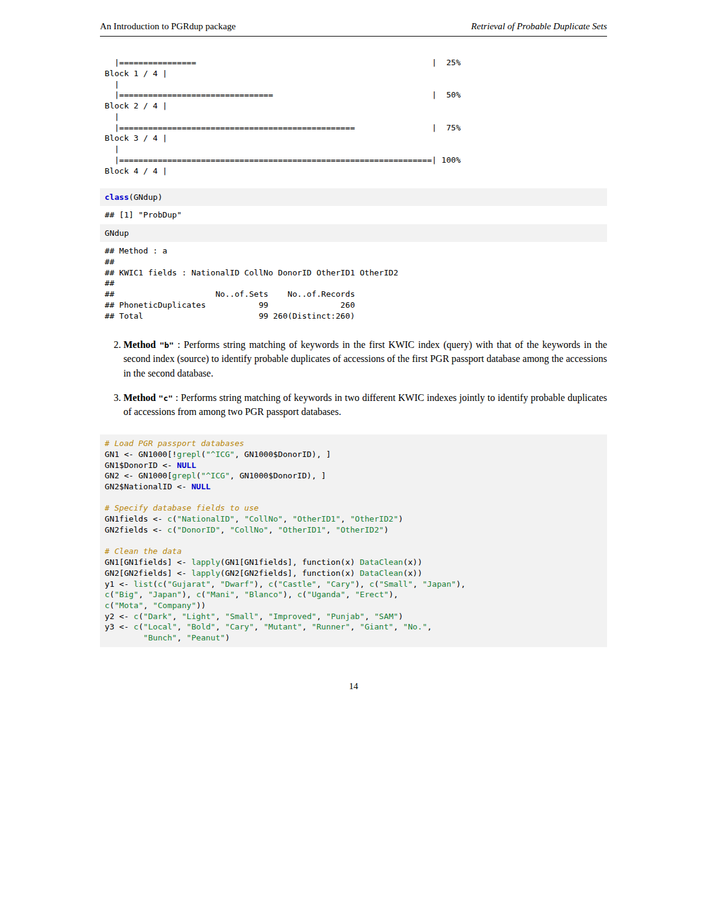An Introduction to PGRdup package Retrieval of Probable Duplicate Sets
  |================                                                 |  25%
Block 1 / 4 |
  |
  |================================                                 |  50%
Block 2 / 4 |
  |
  |=================================================                |  75%
Block 3 / 4 |
  |
  |=================================================================| 100%
Block 4 / 4 |
class(GNdup)
## [1] "ProbDup"
GNdup
## Method : a
##
## KWIC1 fields : NationalID CollNo DonorID OtherID1 OtherID2
##
##                     No..of.Sets    No..of.Records
## PhoneticDuplicates           99               260
## Total                        99 260(Distinct:260)
Method "b" : Performs string matching of keywords in the first KWIC index (query) with that of the keywords in the second index (source) to identify probable duplicates of accessions of the first PGR passport database among the accessions in the second database.
Method "c" : Performs string matching of keywords in two different KWIC indexes jointly to identify probable duplicates of accessions from among two PGR passport databases.
# Load PGR passport databases
GN1 <- GN1000[!grepl("^ICG", GN1000$DonorID), ]
GN1$DonorID <- NULL
GN2 <- GN1000[grepl("^ICG", GN1000$DonorID), ]
GN2$NationalID <- NULL

# Specify database fields to use
GN1fields <- c("NationalID", "CollNo", "OtherID1", "OtherID2")
GN2fields <- c("DonorID", "CollNo", "OtherID1", "OtherID2")

# Clean the data
GN1[GN1fields] <- lapply(GN1[GN1fields], function(x) DataClean(x))
GN2[GN2fields] <- lapply(GN2[GN2fields], function(x) DataClean(x))
y1 <- list(c("Gujarat", "Dwarf"), c("Castle", "Cary"), c("Small", "Japan"),
c("Big", "Japan"), c("Mani", "Blanco"), c("Uganda", "Erect"),
c("Mota", "Company"))
y2 <- c("Dark", "Light", "Small", "Improved", "Punjab", "SAM")
y3 <- c("Local", "Bold", "Cary", "Mutant", "Runner", "Giant", "No.",
        "Bunch", "Peanut")
14